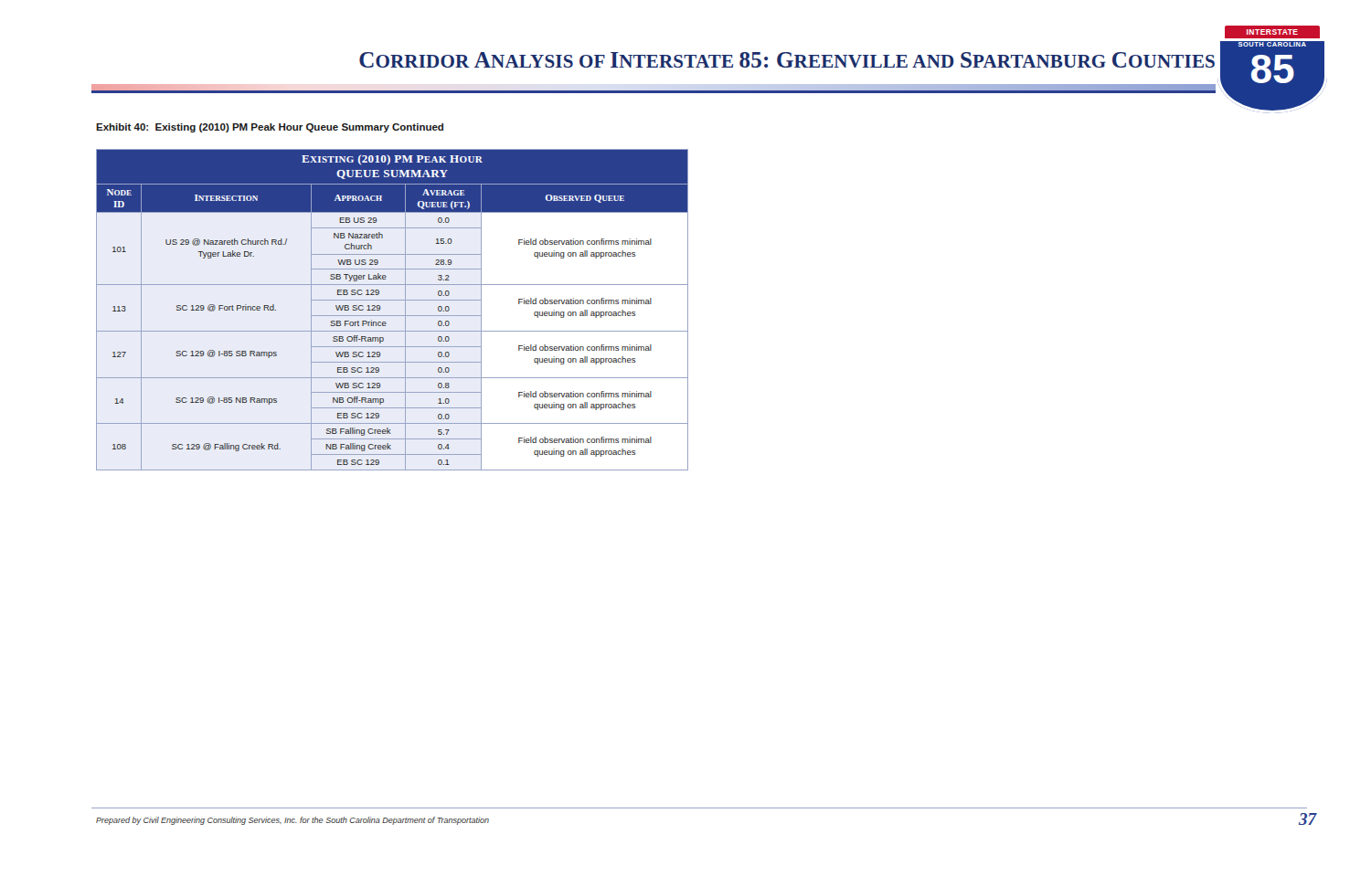CORRIDOR ANALYSIS OF INTERSTATE 85: GREENVILLE AND SPARTANBURG COUNTIES
INTERSTATE
SOUTH CAROLINA
85
Exhibit 40: Existing (2010) PM Peak Hour Queue Summary Continued
| E XISTING (2010) PM P EAK H OUR QUEUE SUMMARY |
| --- |
| N ODE ID | I NTERSECTION | A PPROACH | A VERAGE Q UEUE ( FT .) | O BSERVED Q UEUE |
| 101 | US 29 @ Nazareth Church Rd./ Tyger Lake Dr. | EB US 29 | 0.0 | Field observation confirms minimal queuing on all approaches |
| NB Nazareth Church | 15.0 |
| WB US 29 | 28.9 |
| SB Tyger Lake | 3.2 |
| 113 | SC 129 @ Fort Prince Rd. | EB SC 129 | 0.0 | Field observation confirms minimal queuing on all approaches |
| WB SC 129 | 0.0 |
| SB Fort Prince | 0.0 |
| 127 | SC 129 @ I-85 SB Ramps | SB Off-Ramp | 0.0 | Field observation confirms minimal queuing on all approaches |
| WB SC 129 | 0.0 |
| EB SC 129 | 0.0 |
| 14 | SC 129 @ I-85 NB Ramps | WB SC 129 | 0.8 | Field observation confirms minimal queuing on all approaches |
| NB Off-Ramp | 1.0 |
| EB SC 129 | 0.0 |
| 108 | SC 129 @ Falling Creek Rd. | SB Falling Creek | 5.7 | Field observation confirms minimal queuing on all approaches |
| NB Falling Creek | 0.4 |
| EB SC 129 | 0.1 |
Prepared by Civil Engineering Consulting Services, Inc. for the South Carolina Department of Transportation
37